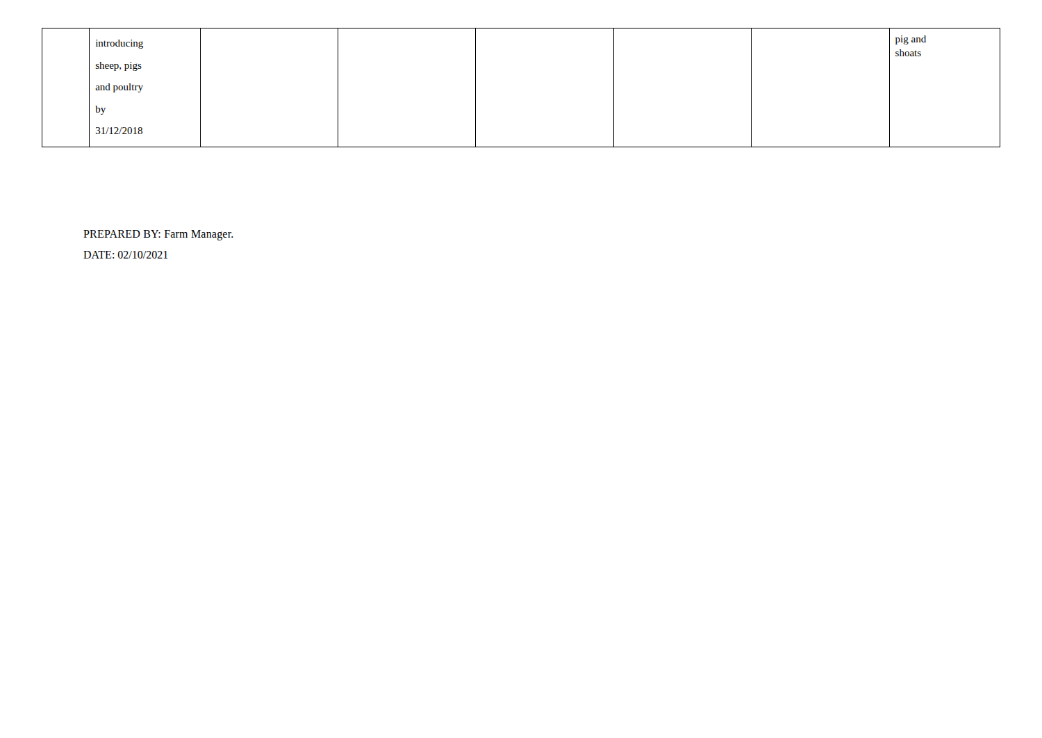| | introducing sheep, pigs and poultry by 31/12/2018 | | | | | | pig and shoats |
PREPARED BY: Farm Manager.
DATE: 02/10/2021